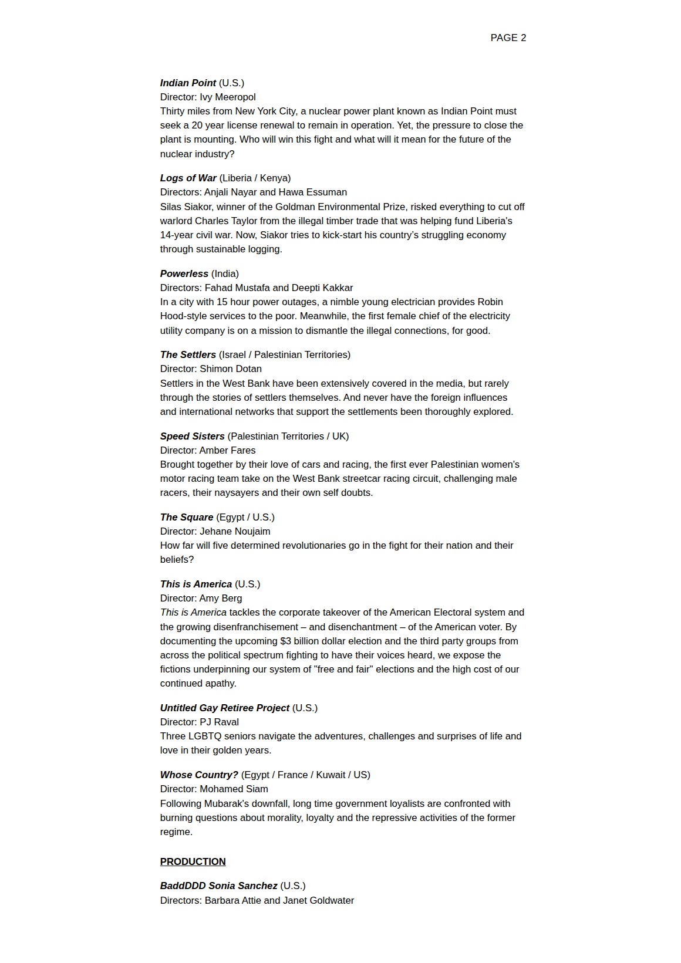PAGE 2
Indian Point (U.S.)
Director: Ivy Meeropol
Thirty miles from New York City, a nuclear power plant known as Indian Point must seek a 20 year license renewal to remain in operation. Yet, the pressure to close the plant is mounting. Who will win this fight and what will it mean for the future of the nuclear industry?
Logs of War (Liberia / Kenya)
Directors: Anjali Nayar and Hawa Essuman
Silas Siakor, winner of the Goldman Environmental Prize, risked everything to cut off warlord Charles Taylor from the illegal timber trade that was helping fund Liberia's 14-year civil war. Now, Siakor tries to kick-start his country’s struggling economy through sustainable logging.
Powerless (India)
Directors: Fahad Mustafa and Deepti Kakkar
In a city with 15 hour power outages, a nimble young electrician provides Robin Hood-style services to the poor. Meanwhile, the first female chief of the electricity utility company is on a mission to dismantle the illegal connections, for good.
The Settlers (Israel / Palestinian Territories)
Director: Shimon Dotan
Settlers in the West Bank have been extensively covered in the media, but rarely through the stories of settlers themselves. And never have the foreign influences and international networks that support the settlements been thoroughly explored.
Speed Sisters (Palestinian Territories / UK)
Director: Amber Fares
Brought together by their love of cars and racing, the first ever Palestinian women's motor racing team take on the West Bank streetcar racing circuit, challenging male racers, their naysayers and their own self doubts.
The Square (Egypt / U.S.)
Director: Jehane Noujaim
How far will five determined revolutionaries go in the fight for their nation and their beliefs?
This is America (U.S.)
Director: Amy Berg
This is America tackles the corporate takeover of the American Electoral system and the growing disenfranchisement – and disenchantment – of the American voter. By documenting the upcoming $3 billion dollar election and the third party groups from across the political spectrum fighting to have their voices heard, we expose the fictions underpinning our system of "free and fair" elections and the high cost of our continued apathy.
Untitled Gay Retiree Project (U.S.)
Director: PJ Raval
Three LGBTQ seniors navigate the adventures, challenges and surprises of life and love in their golden years.
Whose Country? (Egypt / France / Kuwait / US)
Director: Mohamed Siam
Following Mubarak's downfall, long time government loyalists are confronted with burning questions about morality, loyalty and the repressive activities of the former regime.
PRODUCTION
BaddDDD Sonia Sanchez (U.S.)
Directors: Barbara Attie and Janet Goldwater